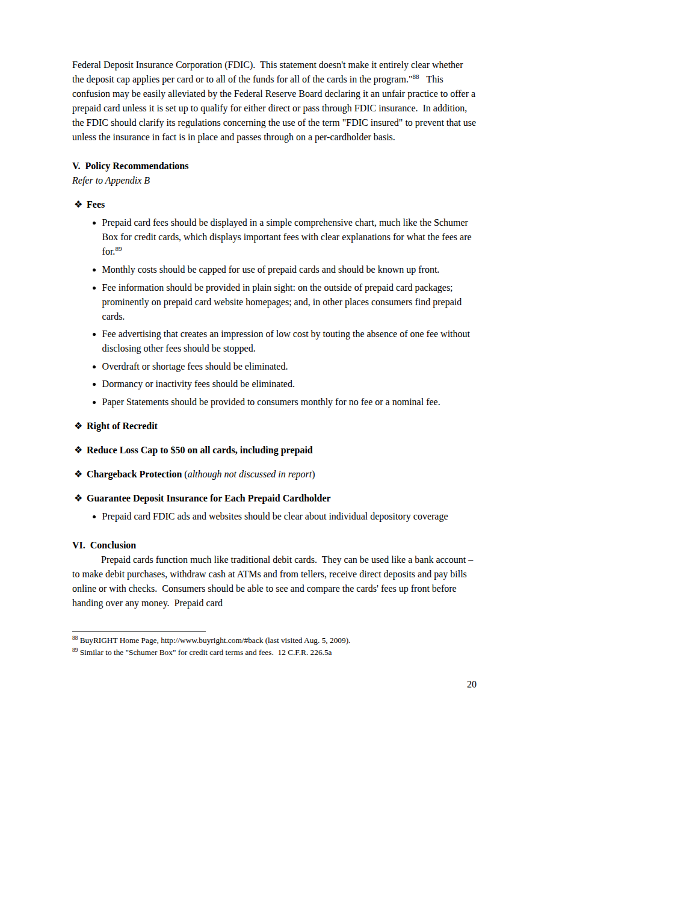Federal Deposit Insurance Corporation (FDIC). This statement doesn't make it entirely clear whether the deposit cap applies per card or to all of the funds for all of the cards in the program."88 This confusion may be easily alleviated by the Federal Reserve Board declaring it an unfair practice to offer a prepaid card unless it is set up to qualify for either direct or pass through FDIC insurance. In addition, the FDIC should clarify its regulations concerning the use of the term "FDIC insured" to prevent that use unless the insurance in fact is in place and passes through on a per-cardholder basis.
V. Policy Recommendations
Refer to Appendix B
Fees
Prepaid card fees should be displayed in a simple comprehensive chart, much like the Schumer Box for credit cards, which displays important fees with clear explanations for what the fees are for.89
Monthly costs should be capped for use of prepaid cards and should be known up front.
Fee information should be provided in plain sight: on the outside of prepaid card packages; prominently on prepaid card website homepages; and, in other places consumers find prepaid cards.
Fee advertising that creates an impression of low cost by touting the absence of one fee without disclosing other fees should be stopped.
Overdraft or shortage fees should be eliminated.
Dormancy or inactivity fees should be eliminated.
Paper Statements should be provided to consumers monthly for no fee or a nominal fee.
Right of Recredit
Reduce Loss Cap to $50 on all cards, including prepaid
Chargeback Protection (although not discussed in report)
Guarantee Deposit Insurance for Each Prepaid Cardholder
Prepaid card FDIC ads and websites should be clear about individual depository coverage
VI. Conclusion
Prepaid cards function much like traditional debit cards. They can be used like a bank account – to make debit purchases, withdraw cash at ATMs and from tellers, receive direct deposits and pay bills online or with checks. Consumers should be able to see and compare the cards' fees up front before handing over any money. Prepaid card
88 BuyRIGHT Home Page, http://www.buyright.com/#back (last visited Aug. 5, 2009).
89 Similar to the "Schumer Box" for credit card terms and fees. 12 C.F.R. 226.5a
20